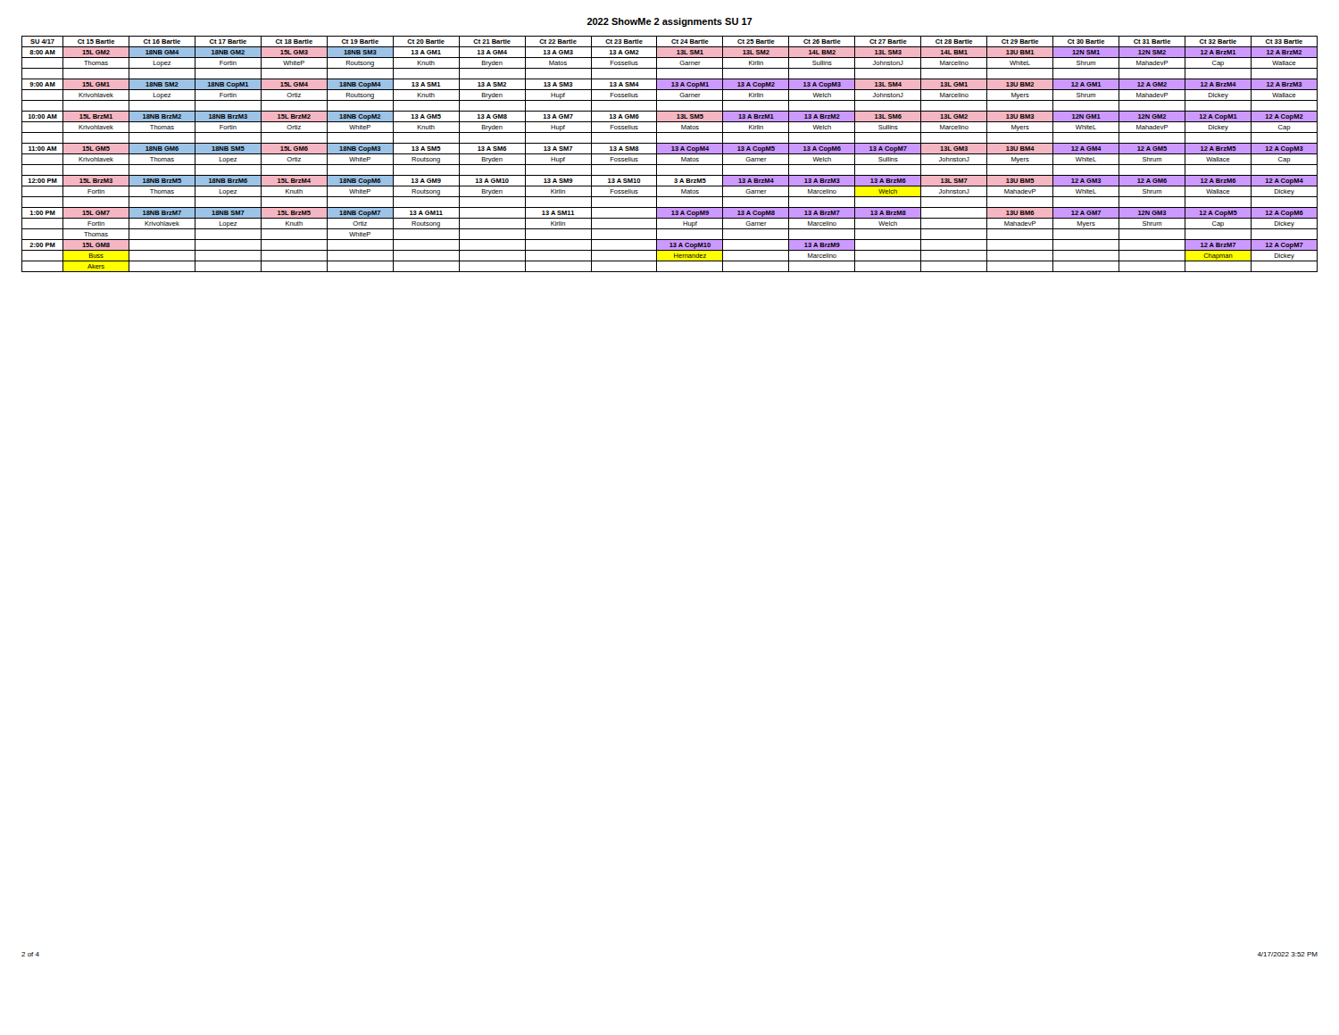2022 ShowMe 2 assignments SU 17
| SU 4/17 | Ct 15 Bartle | Ct 16 Bartle | Ct 17 Bartle | Ct 18 Bartle | Ct 19 Bartle | Ct 20 Bartle | Ct 21 Bartle | Ct 22 Bartle | Ct 23 Bartle | Ct 24 Bartle | Ct 25 Bartle | Ct 26 Bartle | Ct 27 Bartle | Ct 28 Bartle | Ct 29 Bartle | Ct 30 Bartle | Ct 31 Bartle | Ct 32 Bartle | Ct 33 Bartle |
| --- | --- | --- | --- | --- | --- | --- | --- | --- | --- | --- | --- | --- | --- | --- | --- | --- | --- | --- | --- |
| 8:00 AM | 15L GM2 | 18NB GM4 | 18NB GM2 | 15L GM3 | 18NB SM3 | 13 A GM1 | 13 A GM4 | 13 A GM3 | 13 A GM2 | 13L SM1 | 13L SM2 | 14L BM2 | 13L SM3 | 14L BM1 | 13U BM1 | 12N SM1 | 12N SM2 | 12 A BrzM1 | 12 A BrzM2 |
| | Thomas | Lopez | Fortin | WhiteP | Routsong | Knuth | Bryden | Matos | Fosselius | Garner | Kirlin | Sullins | JohnstonJ | Marcelino | WhiteL | Shrum | MahadevP | Cap | Wallace |
| 9:00 AM | 15L GM1 | 18NB SM2 | 18NB CopM1 | 15L GM4 | 18NB CopM4 | 13 A SM1 | 13 A SM2 | 13 A SM3 | 13 A SM4 | 13 A CopM1 | 13 A CopM2 | 13 A CopM3 | 13L SM4 | 13L GM1 | 13U BM2 | 12 A GM1 | 12 A GM2 | 12 A BrzM4 | 12 A BrzM3 |
| | Krivohlavek | Lopez | Fortin | Ortiz | Routsong | Knuth | Bryden | Hupf | Fosselius | Garner | Kirlin | Welch | JohnstonJ | Marcelino | Myers | Shrum | MahadevP | Dickey | Wallace |
| 10:00 AM | 15L BrzM1 | 18NB BrzM2 | 18NB BrzM3 | 15L BrzM2 | 18NB CopM2 | 13 A GM5 | 13 A GM8 | 13 A GM7 | 13 A GM6 | 13L SM5 | 13 A BrzM1 | 13 A BrzM2 | 13L SM6 | 13L GM2 | 13U BM3 | 12N GM1 | 12N GM2 | 12 A CopM1 | 12 A CopM2 |
| | Krivohlavek | Thomas | Fortin | Ortiz | WhiteP | Knuth | Bryden | Hupf | Fosselius | Matos | Kirlin | Welch | Sullins | Marcelino | Myers | WhiteL | MahadevP | Dickey | Cap |
| 11:00 AM | 15L GM5 | 18NB GM6 | 18NB SM5 | 15L GM6 | 18NB CopM3 | 13 A SM5 | 13 A SM6 | 13 A SM7 | 13 A SM8 | 13 A CopM4 | 13 A CopM5 | 13 A CopM6 | 13 A CopM7 | 13L GM3 | 13U BM4 | 12 A GM4 | 12 A GM5 | 12 A BrzM5 | 12 A CopM3 |
| | Krivohlavek | Thomas | Lopez | Ortiz | WhiteP | Routsong | Bryden | Hupf | Fosselius | Matos | Garner | Welch | Sullins | JohnstonJ | Myers | WhiteL | Shrum | Wallace | Cap |
| 12:00 PM | 15L BrzM3 | 18NB BrzM5 | 18NB BrzM6 | 15L BrzM4 | 18NB CopM6 | 13 A GM9 | 13 A GM10 | 13 A SM9 | 13 A SM10 | 3 A BrzM5 | 13 A BrzM4 | 13 A BrzM3 | 13 A BrzM6 | 13L SM7 | 13U BM5 | 12 A GM3 | 12 A GM6 | 12 A BrzM6 | 12 A CopM4 |
| | Fortin | Thomas | Lopez | Knuth | WhiteP | Routsong | Bryden | Kirlin | Fosselius | Matos | Garner | Marcelino | Welch | JohnstonJ | MahadevP | WhiteL | Shrum | Wallace | Dickey |
| 1:00 PM | 15L GM7 | 18NB BrzM7 | 18NB SM7 | 15L BrzM5 | 18NB CopM7 | 13 A GM11 | | 13 A SM11 | | 13 A CopM9 | 13 A CopM8 | 13 A BrzM7 | 13 A BrzM8 | | 13U BM6 | 12 A GM7 | 12N GM3 | 12 A CopM5 | 12 A CopM6 |
| | Fortin | Krivohlavek | Lopez | Knuth | Ortiz | Routsong | | Kirlin | | Hupf | Garner | Marcelino | Welch | | MahadevP | Myers | Shrum | Cap | Dickey |
| | Thomas | | | | WhiteP | | | | | | | | | | | | | | |
| 2:00 PM | 15L GM8 | | | | | | | | | 13 A CopM10 | | 13 A BrzM9 | | | | | | 12 A BrzM7 | 12 A CopM7 |
| | Buss | | | | | | | | | Hernandez | | Marcelino | | | | | | Chapman | Dickey |
| | Akers | | | | | | | | | | | | | | | | | | |
2 of 4 4/17/2022 3:52 PM